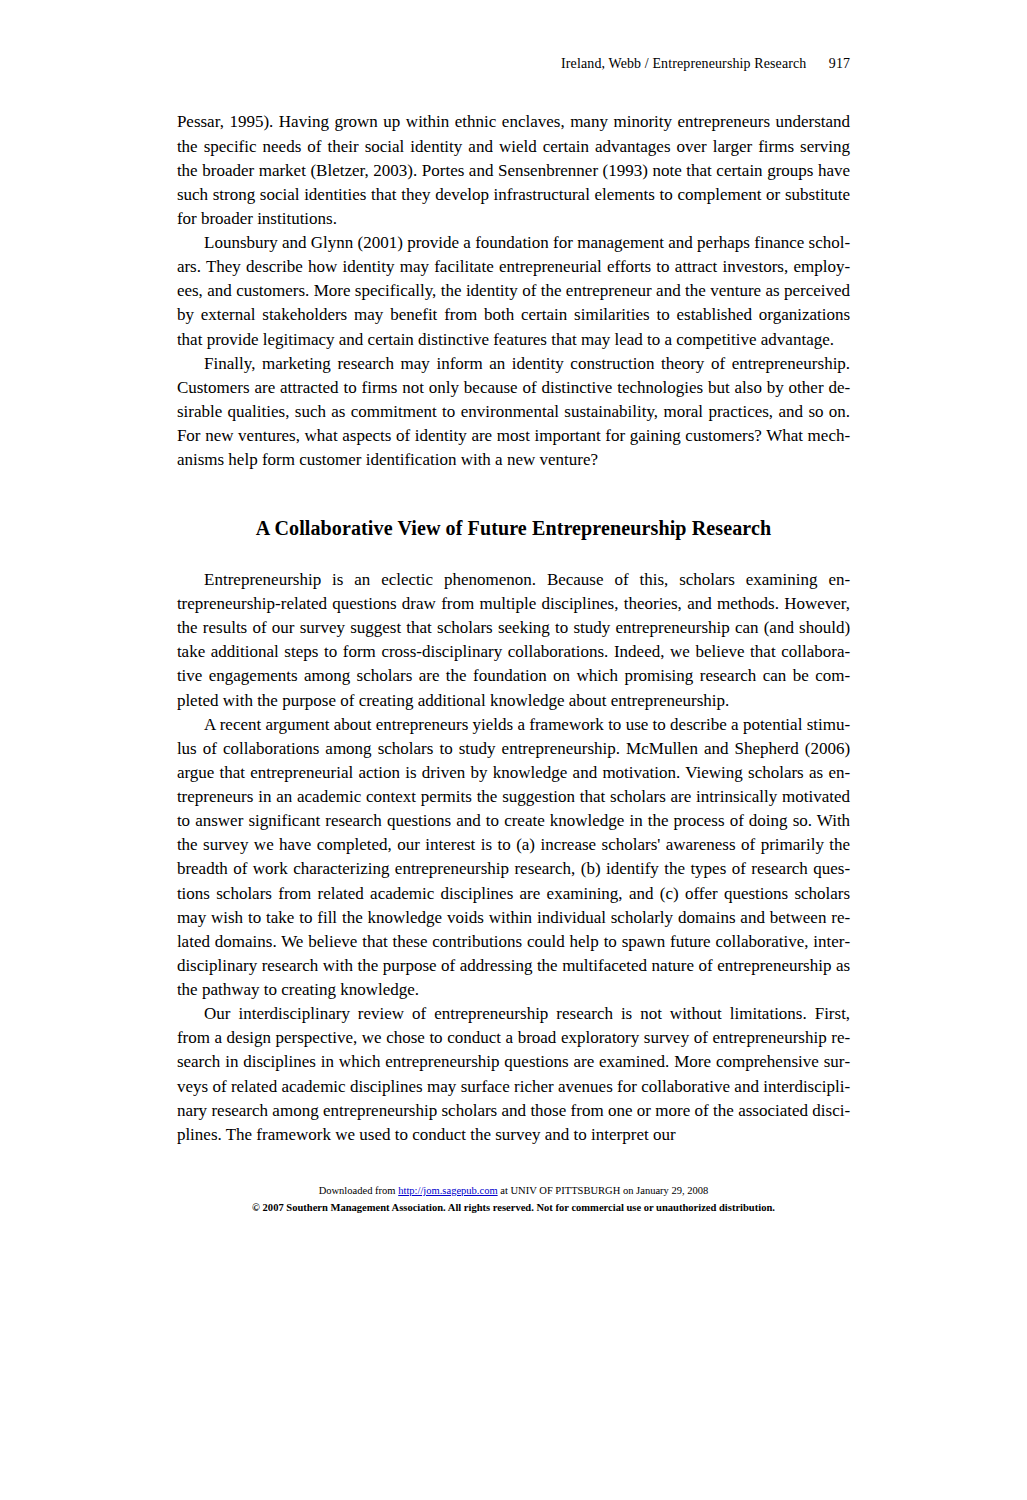Ireland, Webb / Entrepreneurship Research917
Pessar, 1995). Having grown up within ethnic enclaves, many minority entrepreneurs understand the specific needs of their social identity and wield certain advantages over larger firms serving the broader market (Bletzer, 2003). Portes and Sensenbrenner (1993) note that certain groups have such strong social identities that they develop infrastructural elements to complement or substitute for broader institutions.
Lounsbury and Glynn (2001) provide a foundation for management and perhaps finance scholars. They describe how identity may facilitate entrepreneurial efforts to attract investors, employees, and customers. More specifically, the identity of the entrepreneur and the venture as perceived by external stakeholders may benefit from both certain similarities to established organizations that provide legitimacy and certain distinctive features that may lead to a competitive advantage.
Finally, marketing research may inform an identity construction theory of entrepreneurship. Customers are attracted to firms not only because of distinctive technologies but also by other desirable qualities, such as commitment to environmental sustainability, moral practices, and so on. For new ventures, what aspects of identity are most important for gaining customers? What mechanisms help form customer identification with a new venture?
A Collaborative View of Future Entrepreneurship Research
Entrepreneurship is an eclectic phenomenon. Because of this, scholars examining entrepreneurship-related questions draw from multiple disciplines, theories, and methods. However, the results of our survey suggest that scholars seeking to study entrepreneurship can (and should) take additional steps to form cross-disciplinary collaborations. Indeed, we believe that collaborative engagements among scholars are the foundation on which promising research can be completed with the purpose of creating additional knowledge about entrepreneurship.
A recent argument about entrepreneurs yields a framework to use to describe a potential stimulus of collaborations among scholars to study entrepreneurship. McMullen and Shepherd (2006) argue that entrepreneurial action is driven by knowledge and motivation. Viewing scholars as entrepreneurs in an academic context permits the suggestion that scholars are intrinsically motivated to answer significant research questions and to create knowledge in the process of doing so. With the survey we have completed, our interest is to (a) increase scholars' awareness of primarily the breadth of work characterizing entrepreneurship research, (b) identify the types of research questions scholars from related academic disciplines are examining, and (c) offer questions scholars may wish to take to fill the knowledge voids within individual scholarly domains and between related domains. We believe that these contributions could help to spawn future collaborative, interdisciplinary research with the purpose of addressing the multifaceted nature of entrepreneurship as the pathway to creating knowledge.
Our interdisciplinary review of entrepreneurship research is not without limitations. First, from a design perspective, we chose to conduct a broad exploratory survey of entrepreneurship research in disciplines in which entrepreneurship questions are examined. More comprehensive surveys of related academic disciplines may surface richer avenues for collaborative and interdisciplinary research among entrepreneurship scholars and those from one or more of the associated disciplines. The framework we used to conduct the survey and to interpret our
Downloaded from http://jom.sagepub.com at UNIV OF PITTSBURGH on January 29, 2008
© 2007 Southern Management Association. All rights reserved. Not for commercial use or unauthorized distribution.